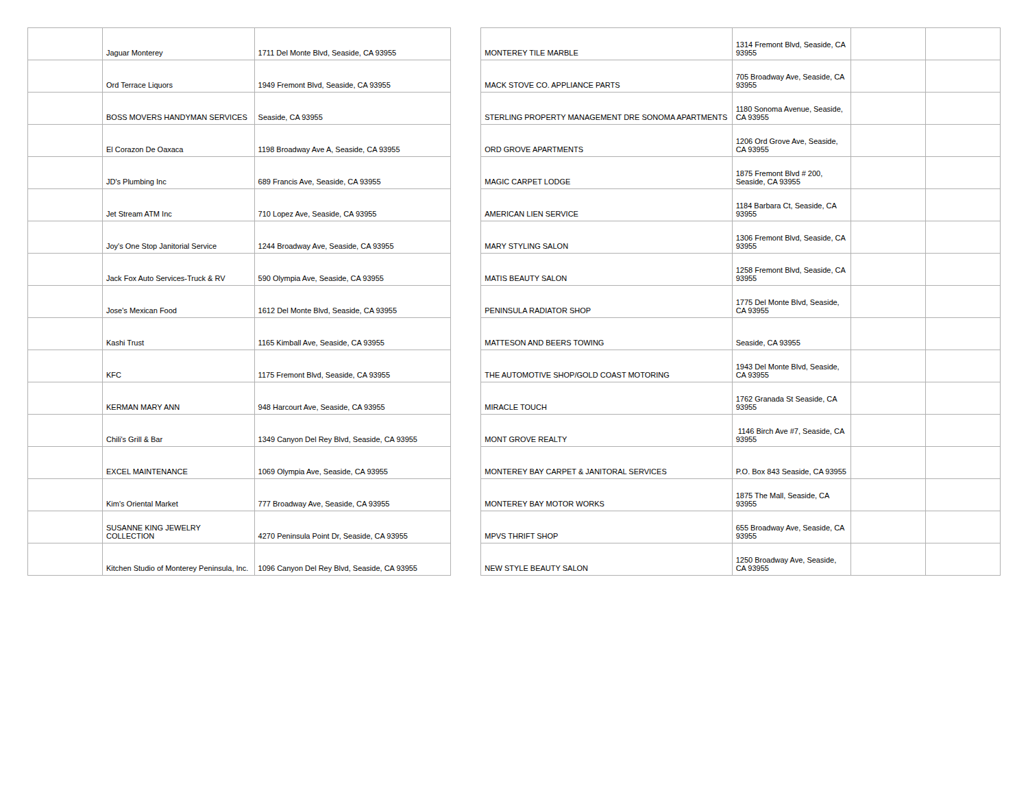| | Jaguar Monterey | 1711 Del Monte Blvd, Seaside, CA 93955 | | MONTEREY TILE MARBLE | 1314 Fremont Blvd, Seaside, CA 93955 | | |
| | Ord Terrace Liquors | 1949 Fremont Blvd, Seaside, CA 93955 | | MACK STOVE CO. APPLIANCE PARTS | 705 Broadway Ave, Seaside, CA 93955 | | |
| | BOSS MOVERS HANDYMAN SERVICES | Seaside, CA 93955 | | STERLING PROPERTY MANAGEMENT DRE SONOMA APARTMENTS | 1180 Sonoma Avenue, Seaside, CA 93955 | | |
| | El Corazon De Oaxaca | 1198 Broadway Ave A, Seaside, CA 93955 | | ORD GROVE APARTMENTS | 1206 Ord Grove Ave, Seaside, CA 93955 | | |
| | JD's Plumbing Inc | 689 Francis Ave, Seaside, CA 93955 | | MAGIC CARPET LODGE | 1875 Fremont Blvd # 200, Seaside, CA 93955 | | |
| | Jet Stream ATM Inc | 710 Lopez Ave, Seaside, CA 93955 | | AMERICAN LIEN SERVICE | 1184 Barbara Ct, Seaside, CA 93955 | | |
| | Joy's One Stop Janitorial Service | 1244 Broadway Ave, Seaside, CA 93955 | | MARY STYLING SALON | 1306 Fremont Blvd, Seaside, CA 93955 | | |
| | Jack Fox Auto Services-Truck & RV | 590 Olympia Ave, Seaside, CA 93955 | | MATIS BEAUTY SALON | 1258 Fremont Blvd, Seaside, CA 93955 | | |
| | Jose's Mexican Food | 1612 Del Monte Blvd, Seaside, CA 93955 | | PENINSULA RADIATOR SHOP | 1775 Del Monte Blvd, Seaside, CA 93955 | | |
| | Kashi Trust | 1165 Kimball Ave, Seaside, CA 93955 | | MATTESON AND BEERS TOWING | Seaside, CA 93955 | | |
| | KFC | 1175 Fremont Blvd, Seaside, CA 93955 | | THE AUTOMOTIVE SHOP/GOLD COAST MOTORING | 1943 Del Monte Blvd, Seaside, CA 93955 | | |
| | KERMAN MARY ANN | 948 Harcourt Ave, Seaside, CA 93955 | | MIRACLE TOUCH | 1762 Granada St Seaside, CA 93955 | | |
| | Chili's Grill & Bar | 1349 Canyon Del Rey Blvd, Seaside, CA 93955 | | MONT GROVE REALTY | 1146 Birch Ave #7, Seaside, CA 93955 | | |
| | EXCEL MAINTENANCE | 1069 Olympia Ave, Seaside, CA 93955 | | MONTEREY BAY CARPET & JANITORAL SERVICES | P.O. Box 843 Seaside, CA 93955 | | |
| | Kim's Oriental Market | 777 Broadway Ave, Seaside, CA 93955 | | MONTEREY BAY MOTOR WORKS | 1875 The Mall, Seaside, CA 93955 | | |
| | SUSANNE KING JEWELRY COLLECTION | 4270 Peninsula Point Dr, Seaside, CA 93955 | | MPVS THRIFT SHOP | 655 Broadway Ave, Seaside, CA 93955 | | |
| | Kitchen Studio of Monterey Peninsula, Inc. | 1096 Canyon Del Rey Blvd, Seaside, CA 93955 | | NEW STYLE BEAUTY SALON | 1250 Broadway Ave, Seaside, CA 93955 | | |